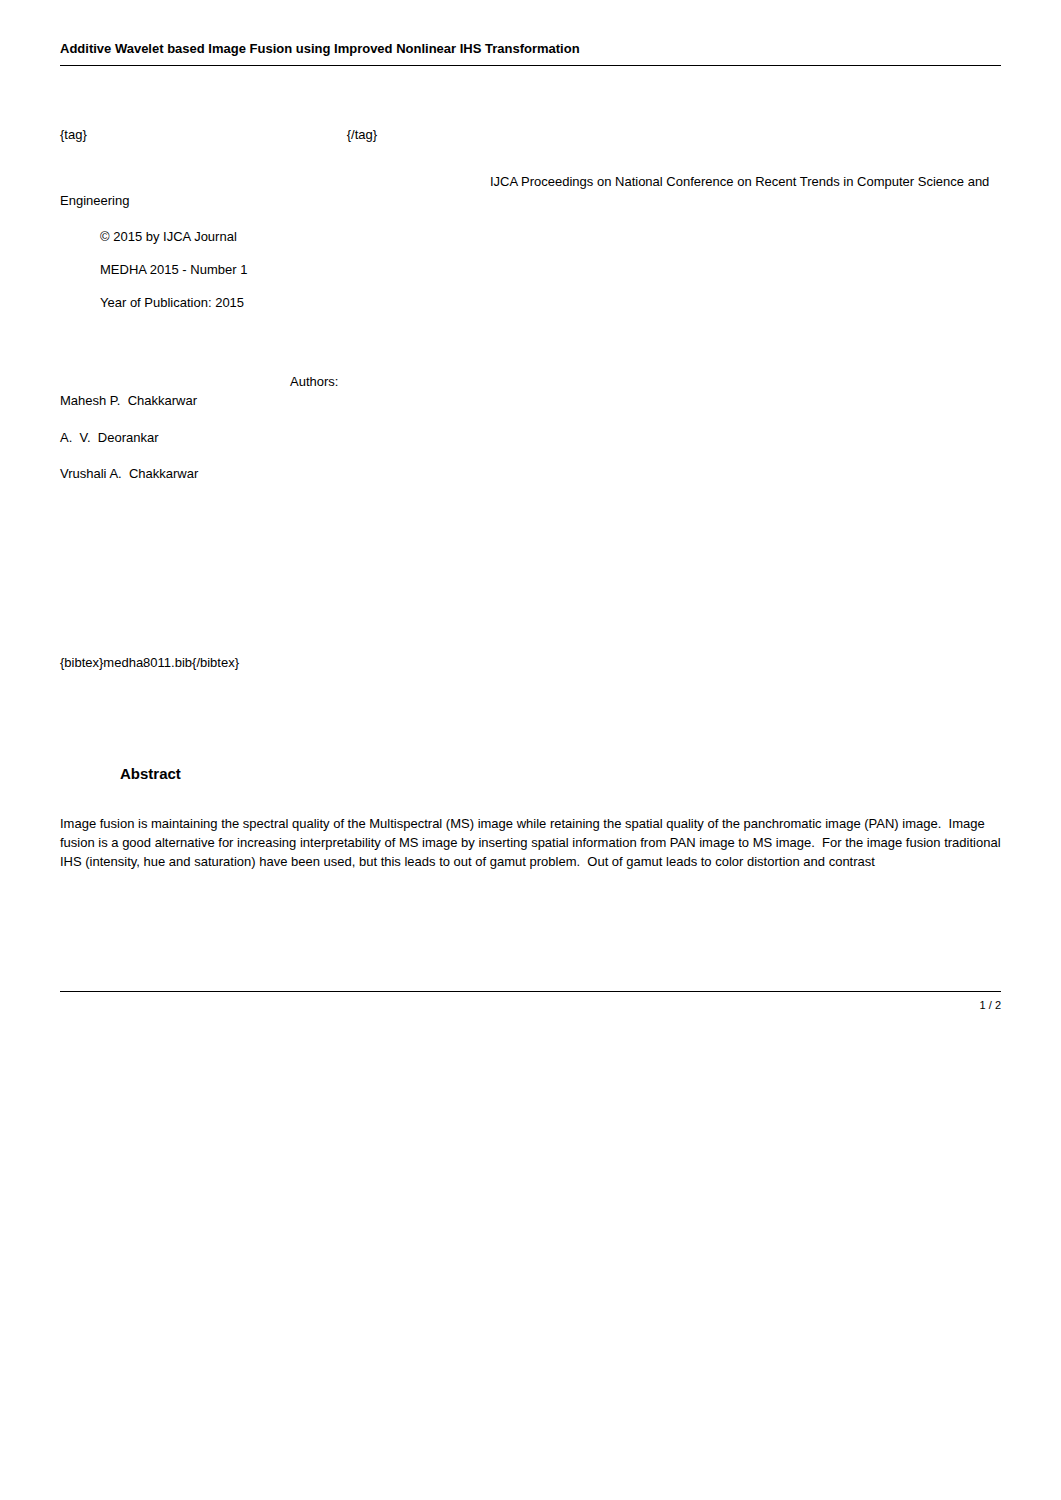Additive Wavelet based Image Fusion using Improved Nonlinear IHS Transformation
{tag} {/tag}
IJCA Proceedings on National Conference on Recent Trends in Computer Science and Engineering
© 2015 by IJCA Journal
MEDHA 2015 - Number 1
Year of Publication: 2015
Authors:
Mahesh P. Chakkarwar
A. V. Deorankar
Vrushali A. Chakkarwar
{bibtex}medha8011.bib{/bibtex}
Abstract
Image fusion is maintaining the spectral quality of the Multispectral (MS) image while retaining the spatial quality of the panchromatic image (PAN) image. Image fusion is a good alternative for increasing interpretability of MS image by inserting spatial information from PAN image to MS image. For the image fusion traditional IHS (intensity, hue and saturation) have been used, but this leads to out of gamut problem. Out of gamut leads to color distortion and contrast
1 / 2